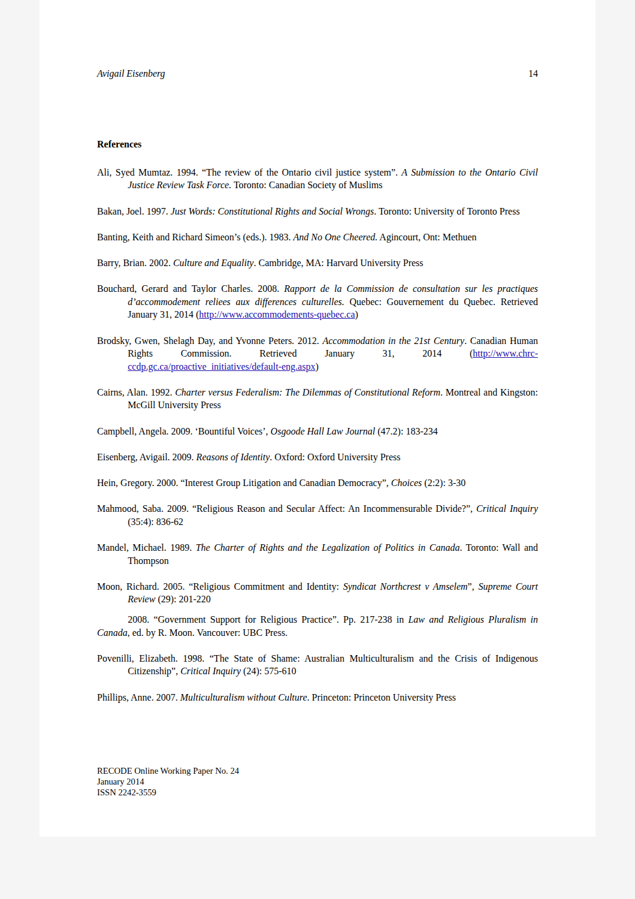Avigail Eisenberg 14
References
Ali, Syed Mumtaz. 1994. “The review of the Ontario civil justice system”. A Submission to the Ontario Civil Justice Review Task Force. Toronto: Canadian Society of Muslims
Bakan, Joel. 1997. Just Words: Constitutional Rights and Social Wrongs. Toronto: University of Toronto Press
Banting, Keith and Richard Simeon’s (eds.). 1983. And No One Cheered. Agincourt, Ont: Methuen
Barry, Brian. 2002. Culture and Equality. Cambridge, MA: Harvard University Press
Bouchard, Gerard and Taylor Charles. 2008. Rapport de la Commission de consultation sur les practiques d’accommodement reliees aux differences culturelles. Quebec: Gouvernement du Quebec. Retrieved January 31, 2014 (http://www.accommodements-quebec.ca)
Brodsky, Gwen, Shelagh Day, and Yvonne Peters. 2012. Accommodation in the 21st Century. Canadian Human Rights Commission. Retrieved January 31, 2014 (http://www.chrc-ccdp.gc.ca/proactive_initiatives/default-eng.aspx)
Cairns, Alan. 1992. Charter versus Federalism: The Dilemmas of Constitutional Reform. Montreal and Kingston: McGill University Press
Campbell, Angela. 2009. ‘Bountiful Voices’, Osgoode Hall Law Journal (47.2): 183-234
Eisenberg, Avigail. 2009. Reasons of Identity. Oxford: Oxford University Press
Hein, Gregory. 2000. “Interest Group Litigation and Canadian Democracy”, Choices (2:2): 3-30
Mahmood, Saba. 2009. “Religious Reason and Secular Affect: An Incommensurable Divide?”, Critical Inquiry (35:4): 836-62
Mandel, Michael. 1989. The Charter of Rights and the Legalization of Politics in Canada. Toronto: Wall and Thompson
Moon, Richard. 2005. “Religious Commitment and Identity: Syndicat Northcrest v Amselem”, Supreme Court Review (29): 201-220
2008. “Government Support for Religious Practice”. Pp. 217-238 in Law and Religious Pluralism in Canada, ed. by R. Moon. Vancouver: UBC Press.
Povenilli, Elizabeth. 1998. “The State of Shame: Australian Multiculturalism and the Crisis of Indigenous Citizenship”, Critical Inquiry (24): 575-610
Phillips, Anne. 2007. Multiculturalism without Culture. Princeton: Princeton University Press
RECODE Online Working Paper No. 24
January 2014
ISSN 2242-3559